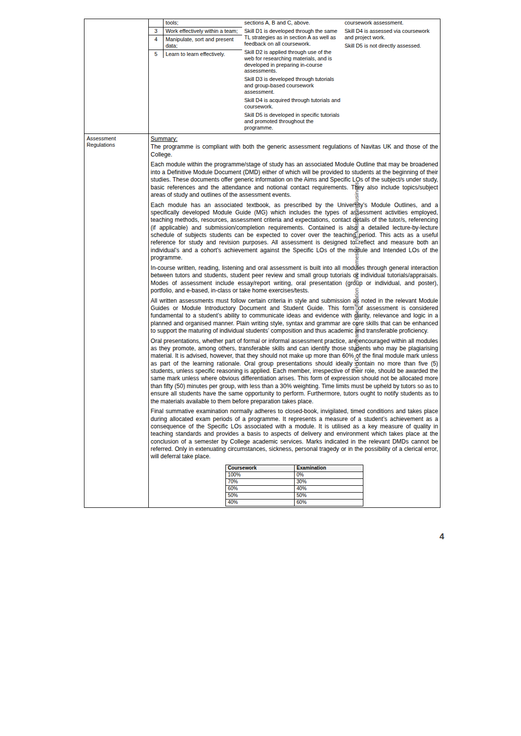H1C - Programme Specification : Two Semester Pre-Masters in Business
4
| | / / / tools; / / 3 / Work effectively within a team; / / 4 / Manipulate, sort and present data; / / 5 / Learn to learn effectively. / / sections A, B and C, above. Skill D1 is developed through the same TL strategies as in section A as well as feedback on all coursework. Skill D2 is applied through use of the web for researching materials, and is developed in preparing in-course assessments. Skill D3 is developed through tutorials and group-based coursework assessment. Skill D4 is acquired through tutorials and coursework. Skill D5 is developed in specific tutorials and promoted throughout the programme. / coursework assessment. Skill D4 is assessed via coursework and project work. Skill D5 is not directly assessed. / |
| Assessment Regulations | Summary: The programme is compliant with both the generic assessment regulations of Navitas UK and those of the College. Each module within the programme/stage of study has an associated Module Outline that may be broadened into a Definitive Module Document (DMD) either of which will be provided to students at the beginning of their studies. These documents offer generic information on the Aims and Specific LOs of the subject/s under study, basic references and the attendance and notional contact requirements. They also include topics/subject areas of study and outlines of the assessment events. Each module has an associated textbook, as prescribed by the University’s Module Outlines, and a specifically developed Module Guide (MG) which includes the types of assessment activities employed, teaching methods, resources, assessment criteria and expectations, contact details of the tutor/s, referencing (if applicable) and submission/completion requirements. Contained is also a detailed lecture-by-lecture schedule of subjects students can be expected to cover over the teaching period. This acts as a useful reference for study and revision purposes. All assessment is designed to reflect and measure both an individual’s and a cohort’s achievement against the Specific LOs of the module and Intended LOs of the programme. In-course written, reading, listening and oral assessment is built into all modules through general interaction between tutors and students, student peer review and small group tutorials or individual tutorials/appraisals. Modes of assessment include essay/report writing, oral presentation (group or individual, and poster), portfolio, and e-based, in-class or take home exercises/tests. All written assessments must follow certain criteria in style and submission as noted in the relevant Module Guides or Module Introductory Document and Student Guide. This form of assessment is considered fundamental to a student’s ability to communicate ideas and evidence with clarity, relevance and logic in a planned and organised manner. Plain writing style, syntax and grammar are core skills that can be enhanced to support the maturing of individual students’ composition and thus academic and transferable proficiency. Oral presentations, whether part of formal or informal assessment practice, are encouraged within all modules as they promote, among others, transferable skills and can identify those students who may be plagiarising material. It is advised, however, that they should not make up more than 60% of the final module mark unless as part of the learning rationale. Oral group presentations should ideally contain no more than five (5) students, unless specific reasoning is applied. Each member, irrespective of their role, should be awarded the same mark unless where obvious differentiation arises. This form of expression should not be allocated more than fifty (50) minutes per group, with less than a 30% weighting. Time limits must be upheld by tutors so as to ensure all students have the same opportunity to perform. Furthermore, tutors ought to notify students as to the materials available to them before preparation takes place. Final summative examination normally adheres to closed-book, invigilated, timed conditions and takes place during allocated exam periods of a programme. It represents a measure of a student’s achievement as a consequence of the Specific LOs associated with a module. It is utilised as a key measure of quality in teaching standards and provides a basis to aspects of delivery and environment which takes place at the conclusion of a semester by College academic services. Marks indicated in the relevant DMDs cannot be referred. Only in extenuating circumstances, sickness, personal tragedy or in the possibility of a clerical error, will deferral take place. / Coursework / Examination / / --- / --- / / 100% / 0% / / 70% / 30% / / 60% / 40% / / 50% / 50% / / 40% / 60% / |